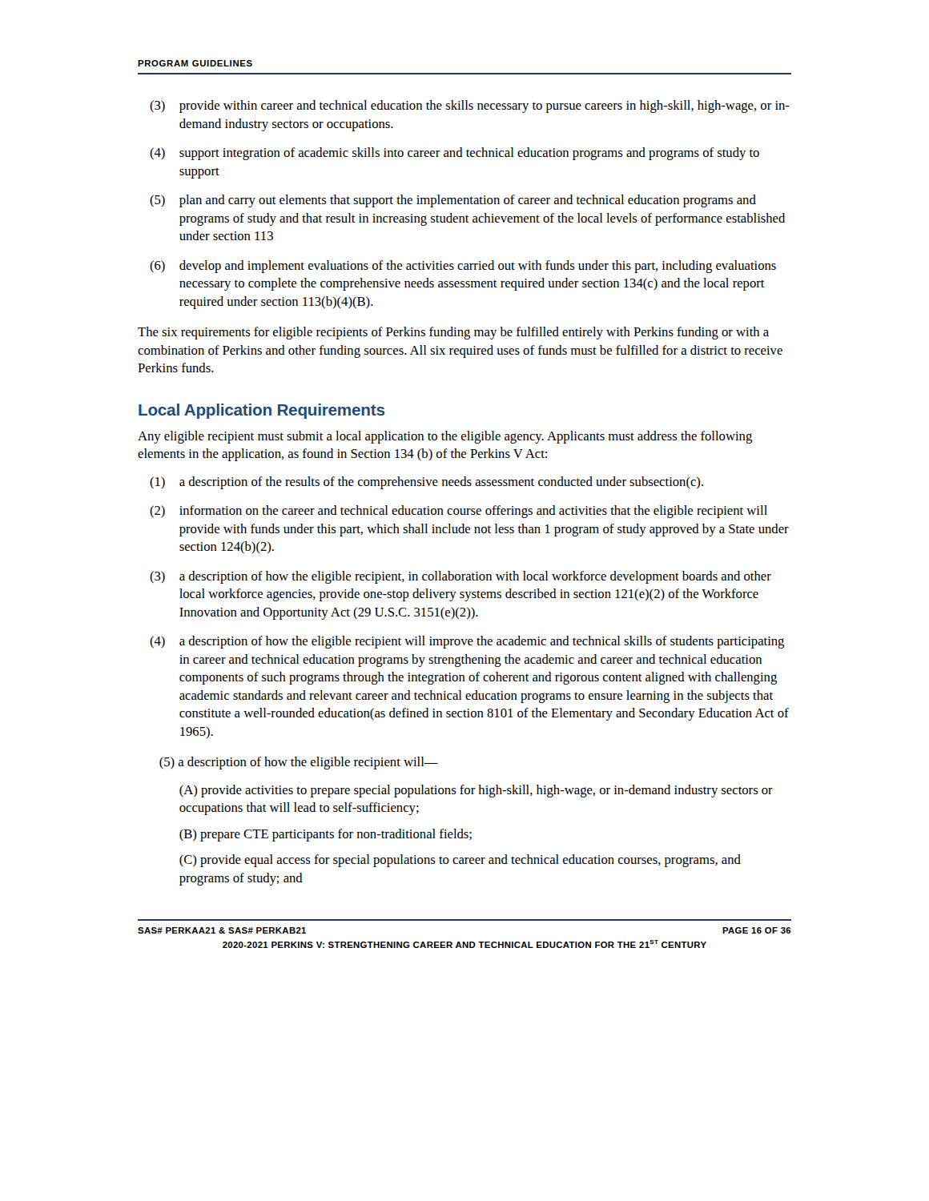Program Guidelines
(3) provide within career and technical education the skills necessary to pursue careers in high-skill, high-wage, or in-demand industry sectors or occupations.
(4) support integration of academic skills into career and technical education programs and programs of study to support
(5) plan and carry out elements that support the implementation of career and technical education programs and programs of study and that result in increasing student achievement of the local levels of performance established under section 113
(6) develop and implement evaluations of the activities carried out with funds under this part, including evaluations necessary to complete the comprehensive needs assessment required under section 134(c) and the local report required under section 113(b)(4)(B).
The six requirements for eligible recipients of Perkins funding may be fulfilled entirely with Perkins funding or with a combination of Perkins and other funding sources. All six required uses of funds must be fulfilled for a district to receive Perkins funds.
Local Application Requirements
Any eligible recipient must submit a local application to the eligible agency. Applicants must address the following elements in the application, as found in Section 134 (b) of the Perkins V Act:
(1) a description of the results of the comprehensive needs assessment conducted under subsection(c).
(2) information on the career and technical education course offerings and activities that the eligible recipient will provide with funds under this part, which shall include not less than 1 program of study approved by a State under section 124(b)(2).
(3) a description of how the eligible recipient, in collaboration with local workforce development boards and other local workforce agencies, provide one-stop delivery systems described in section 121(e)(2) of the Workforce Innovation and Opportunity Act (29 U.S.C. 3151(e)(2)).
(4) a description of how the eligible recipient will improve the academic and technical skills of students participating in career and technical education programs by strengthening the academic and career and technical education components of such programs through the integration of coherent and rigorous content aligned with challenging academic standards and relevant career and technical education programs to ensure learning in the subjects that constitute a well-rounded education(as defined in section 8101 of the Elementary and Secondary Education Act of 1965).
(5) a description of how the eligible recipient will—
(A) provide activities to prepare special populations for high-skill, high-wage, or in-demand industry sectors or occupations that will lead to self-sufficiency;
(B) prepare CTE participants for non-traditional fields;
(C) provide equal access for special populations to career and technical education courses, programs, and programs of study; and
SAS# PERKAA21 & SAS# PERKAB21 Page 16 of 36
2020-2021 Perkins V: Strengthening Career and Technical Education for the 21st Century